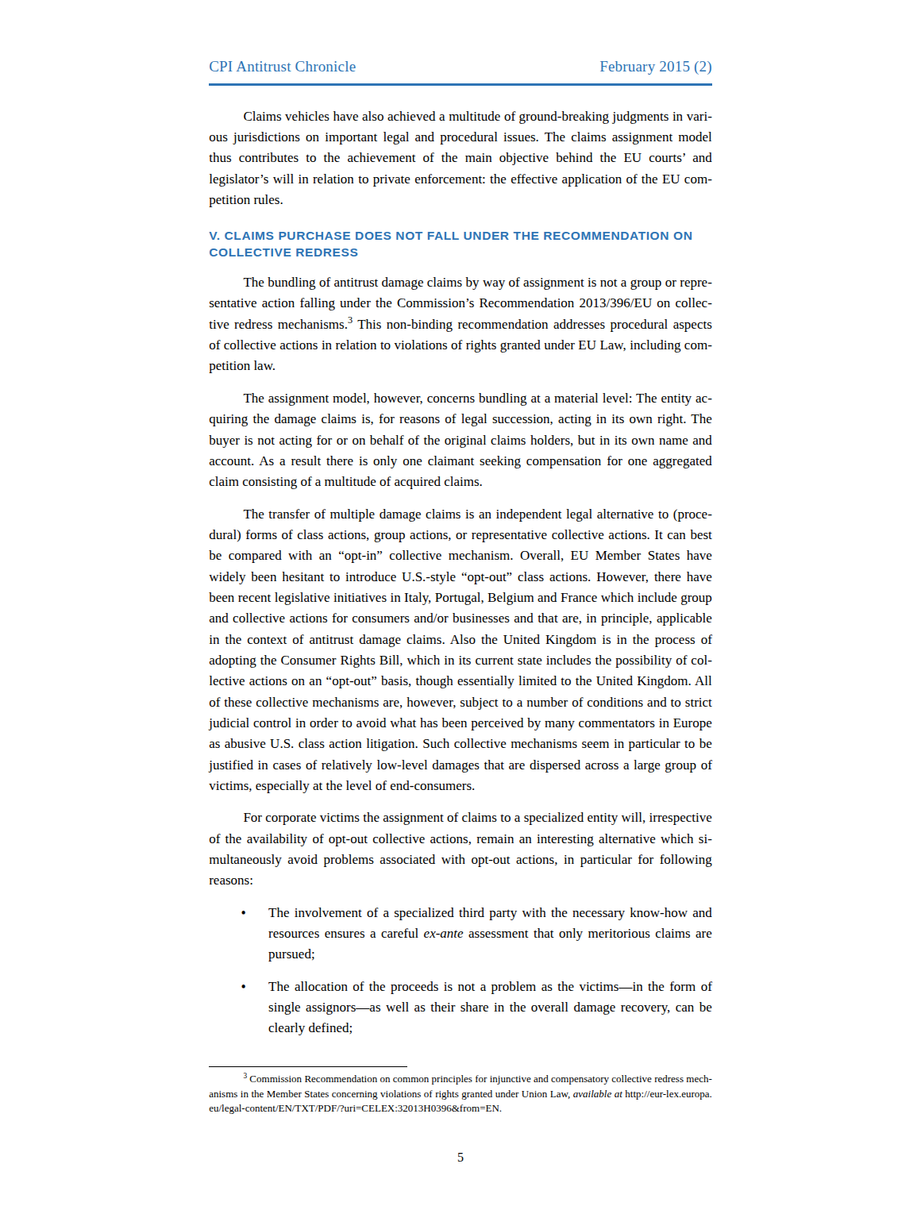CPI Antitrust Chronicle
February 2015 (2)
Claims vehicles have also achieved a multitude of ground-breaking judgments in various jurisdictions on important legal and procedural issues. The claims assignment model thus contributes to the achievement of the main objective behind the EU courts’ and legislator’s will in relation to private enforcement: the effective application of the EU competition rules.
V. Claims purchase does not fall under the Recommendation on collective redress
The bundling of antitrust damage claims by way of assignment is not a group or representative action falling under the Commission’s Recommendation 2013/396/EU on collective redress mechanisms.3 This non-binding recommendation addresses procedural aspects of collective actions in relation to violations of rights granted under EU Law, including competition law.
The assignment model, however, concerns bundling at a material level: The entity acquiring the damage claims is, for reasons of legal succession, acting in its own right. The buyer is not acting for or on behalf of the original claims holders, but in its own name and account. As a result there is only one claimant seeking compensation for one aggregated claim consisting of a multitude of acquired claims.
The transfer of multiple damage claims is an independent legal alternative to (procedural) forms of class actions, group actions, or representative collective actions. It can best be compared with an “opt-in” collective mechanism. Overall, EU Member States have widely been hesitant to introduce U.S.-style “opt-out” class actions. However, there have been recent legislative initiatives in Italy, Portugal, Belgium and France which include group and collective actions for consumers and/or businesses and that are, in principle, applicable in the context of antitrust damage claims. Also the United Kingdom is in the process of adopting the Consumer Rights Bill, which in its current state includes the possibility of collective actions on an “opt-out” basis, though essentially limited to the United Kingdom. All of these collective mechanisms are, however, subject to a number of conditions and to strict judicial control in order to avoid what has been perceived by many commentators in Europe as abusive U.S. class action litigation. Such collective mechanisms seem in particular to be justified in cases of relatively low-level damages that are dispersed across a large group of victims, especially at the level of end-consumers.
For corporate victims the assignment of claims to a specialized entity will, irrespective of the availability of opt-out collective actions, remain an interesting alternative which simultaneously avoid problems associated with opt-out actions, in particular for following reasons:
The involvement of a specialized third party with the necessary know-how and resources ensures a careful ex-ante assessment that only meritorious claims are pursued;
The allocation of the proceeds is not a problem as the victims—in the form of single assignors—as well as their share in the overall damage recovery, can be clearly defined;
3 Commission Recommendation on common principles for injunctive and compensatory collective redress mechanisms in the Member States concerning violations of rights granted under Union Law, available at http://eur-lex.europa.eu/legal-content/EN/TXT/PDF/?uri=CELEX:32013H0396&from=EN.
5